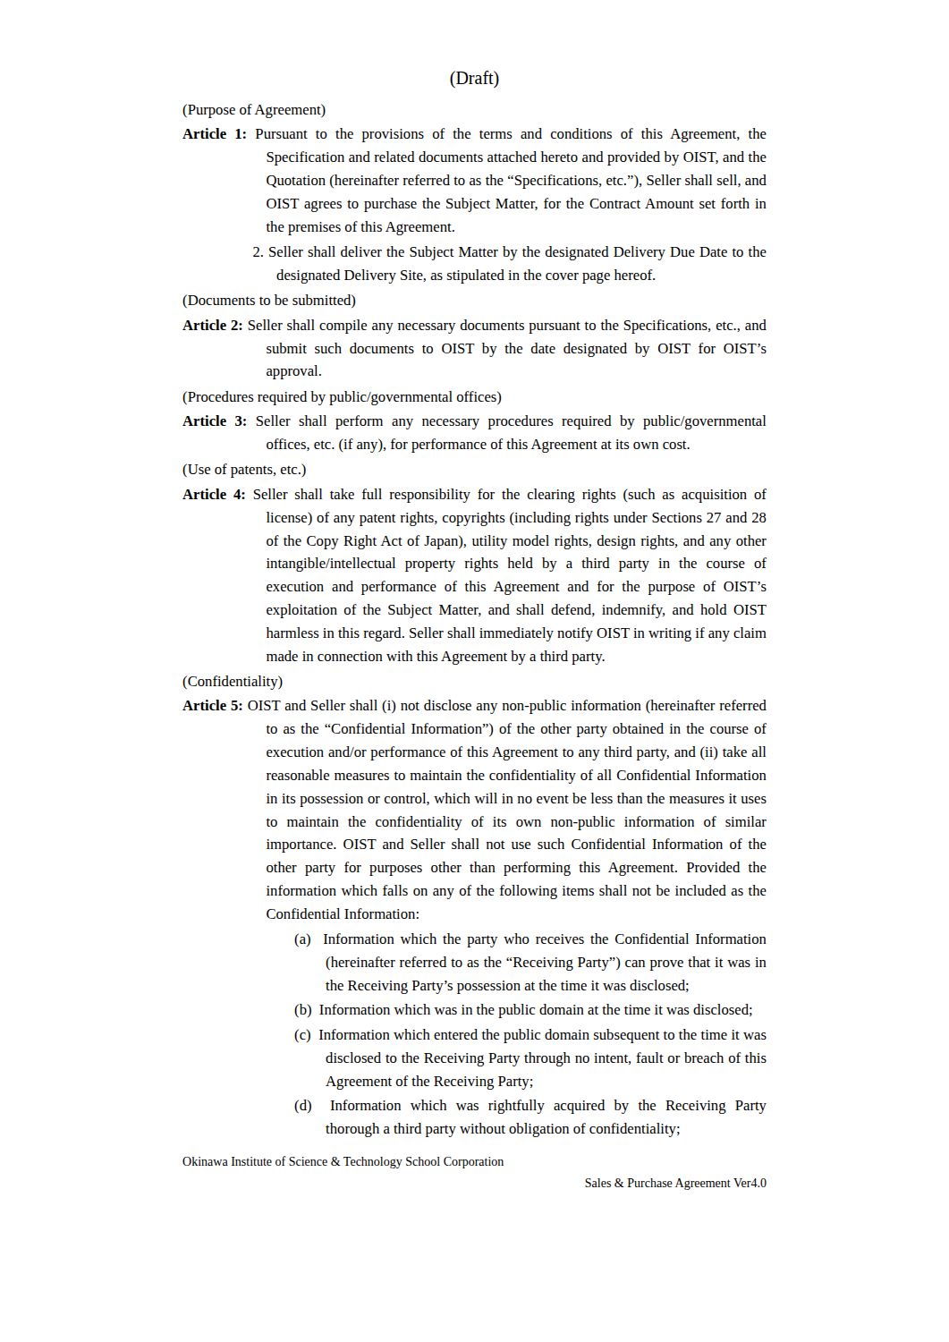(Draft)
(Purpose of Agreement)
Article 1: Pursuant to the provisions of the terms and conditions of this Agreement, the Specification and related documents attached hereto and provided by OIST, and the Quotation (hereinafter referred to as the “Specifications, etc.”), Seller shall sell, and OIST agrees to purchase the Subject Matter, for the Contract Amount set forth in the premises of this Agreement.
2. Seller shall deliver the Subject Matter by the designated Delivery Due Date to the designated Delivery Site, as stipulated in the cover page hereof.
(Documents to be submitted)
Article 2: Seller shall compile any necessary documents pursuant to the Specifications, etc., and submit such documents to OIST by the date designated by OIST for OIST’s approval.
(Procedures required by public/governmental offices)
Article 3: Seller shall perform any necessary procedures required by public/governmental offices, etc. (if any), for performance of this Agreement at its own cost.
(Use of patents, etc.)
Article 4: Seller shall take full responsibility for the clearing rights (such as acquisition of license) of any patent rights, copyrights (including rights under Sections 27 and 28 of the Copy Right Act of Japan), utility model rights, design rights, and any other intangible/intellectual property rights held by a third party in the course of execution and performance of this Agreement and for the purpose of OIST’s exploitation of the Subject Matter, and shall defend, indemnify, and hold OIST harmless in this regard. Seller shall immediately notify OIST in writing if any claim made in connection with this Agreement by a third party.
(Confidentiality)
Article 5: OIST and Seller shall (i) not disclose any non-public information (hereinafter referred to as the “Confidential Information”) of the other party obtained in the course of execution and/or performance of this Agreement to any third party, and (ii) take all reasonable measures to maintain the confidentiality of all Confidential Information in its possession or control, which will in no event be less than the measures it uses to maintain the confidentiality of its own non-public information of similar importance. OIST and Seller shall not use such Confidential Information of the other party for purposes other than performing this Agreement. Provided the information which falls on any of the following items shall not be included as the Confidential Information:
(a) Information which the party who receives the Confidential Information (hereinafter referred to as the “Receiving Party”) can prove that it was in the Receiving Party’s possession at the time it was disclosed;
(b) Information which was in the public domain at the time it was disclosed;
(c) Information which entered the public domain subsequent to the time it was disclosed to the Receiving Party through no intent, fault or breach of this Agreement of the Receiving Party;
(d) Information which was rightfully acquired by the Receiving Party thorough a third party without obligation of confidentiality;
Okinawa Institute of Science & Technology School Corporation
Sales & Purchase Agreement Ver4.0